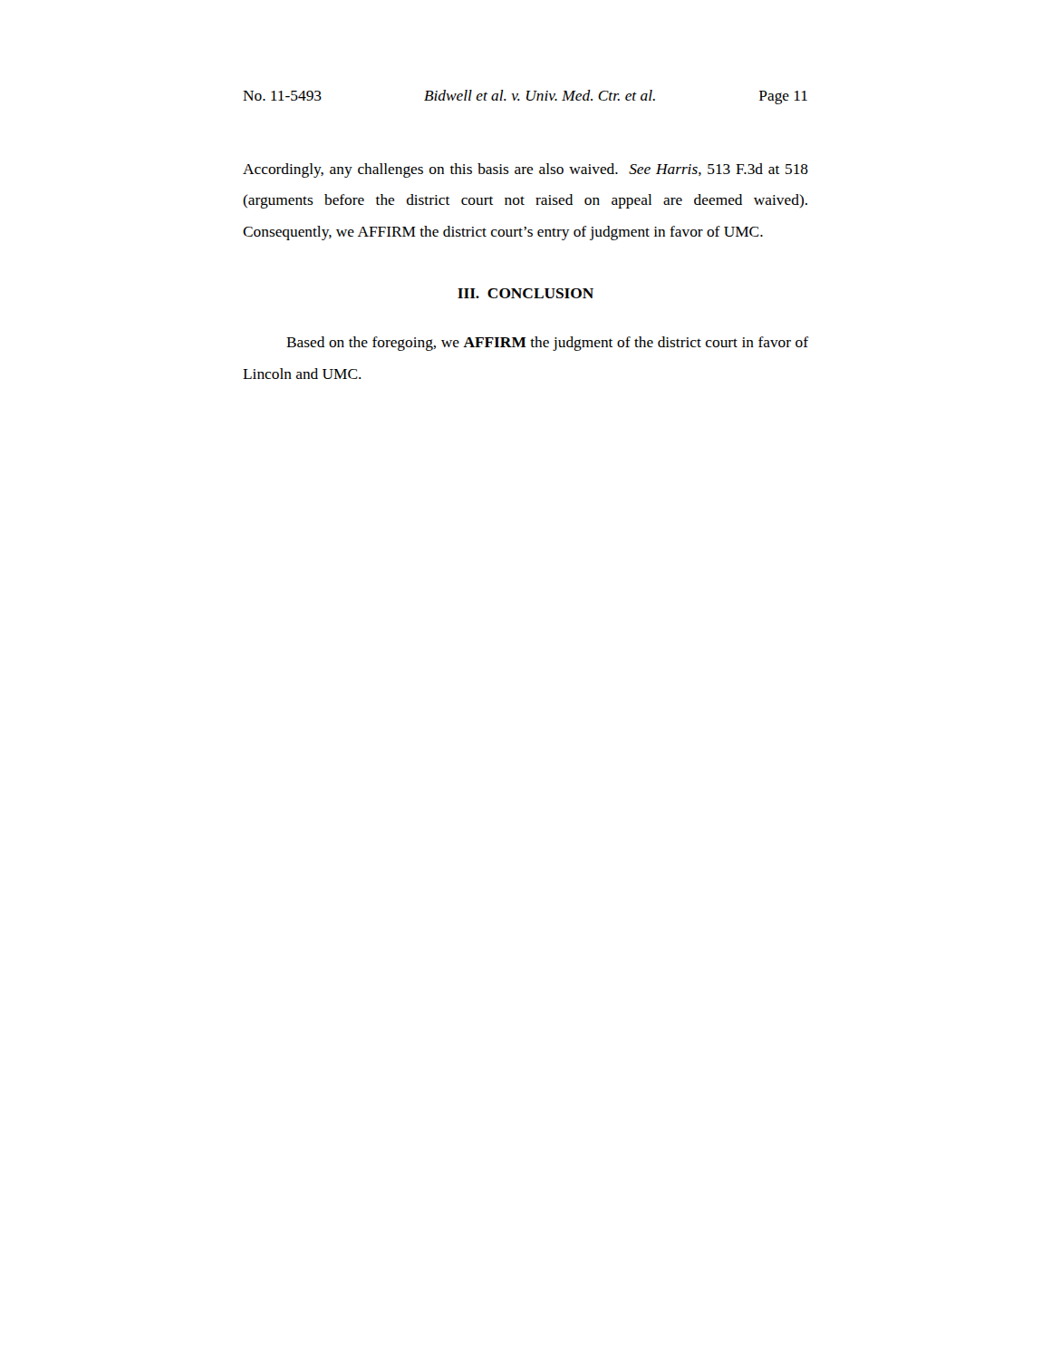No. 11-5493 Bidwell et al. v. Univ. Med. Ctr. et al. Page 11
Accordingly, any challenges on this basis are also waived. See Harris, 513 F.3d at 518 (arguments before the district court not raised on appeal are deemed waived). Consequently, we AFFIRM the district court’s entry of judgment in favor of UMC.
III. CONCLUSION
Based on the foregoing, we AFFIRM the judgment of the district court in favor of Lincoln and UMC.